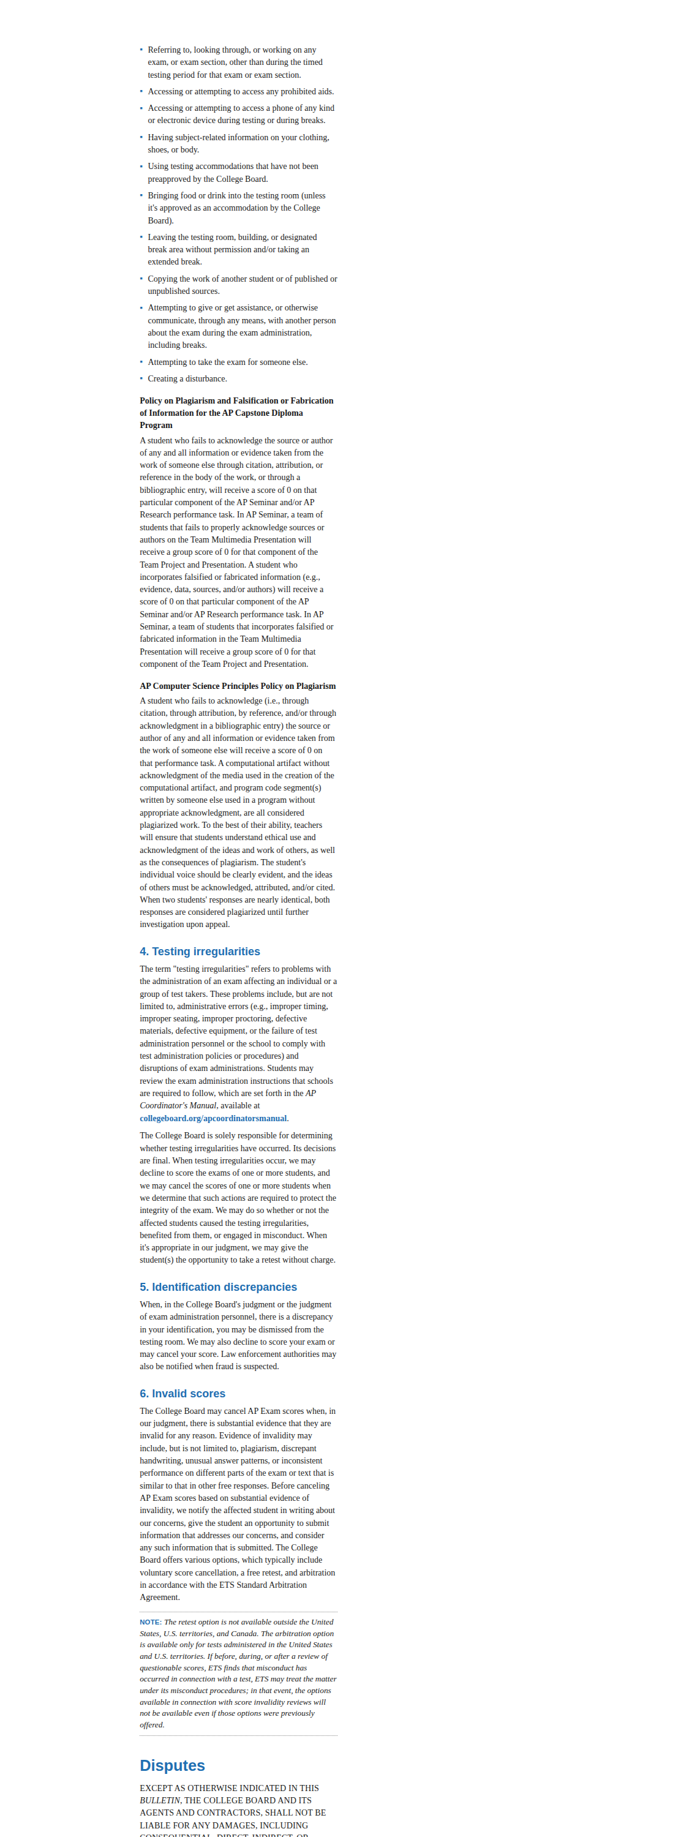Referring to, looking through, or working on any exam, or exam section, other than during the timed testing period for that exam or exam section.
Accessing or attempting to access any prohibited aids.
Accessing or attempting to access a phone of any kind or electronic device during testing or during breaks.
Having subject-related information on your clothing, shoes, or body.
Using testing accommodations that have not been preapproved by the College Board.
Bringing food or drink into the testing room (unless it's approved as an accommodation by the College Board).
Leaving the testing room, building, or designated break area without permission and/or taking an extended break.
Copying the work of another student or of published or unpublished sources.
Attempting to give or get assistance, or otherwise communicate, through any means, with another person about the exam during the exam administration, including breaks.
Attempting to take the exam for someone else.
Creating a disturbance.
Policy on Plagiarism and Falsification or Fabrication of Information for the AP Capstone Diploma Program
A student who fails to acknowledge the source or author of any and all information or evidence taken from the work of someone else through citation, attribution, or reference in the body of the work, or through a bibliographic entry, will receive a score of 0 on that particular component of the AP Seminar and/or AP Research performance task. In AP Seminar, a team of students that fails to properly acknowledge sources or authors on the Team Multimedia Presentation will receive a group score of 0 for that component of the Team Project and Presentation. A student who incorporates falsified or fabricated information (e.g., evidence, data, sources, and/or authors) will receive a score of 0 on that particular component of the AP Seminar and/or AP Research performance task. In AP Seminar, a team of students that incorporates falsified or fabricated information in the Team Multimedia Presentation will receive a group score of 0 for that component of the Team Project and Presentation.
AP Computer Science Principles Policy on Plagiarism
A student who fails to acknowledge (i.e., through citation, through attribution, by reference, and/or through acknowledgment in a bibliographic entry) the source or author of any and all information or evidence taken from the work of someone else will receive a score of 0 on that performance task. A computational artifact without acknowledgment of the media used in the creation of the computational artifact, and program code segment(s) written by someone else used in a program without appropriate acknowledgment, are all considered plagiarized work. To the best of their ability, teachers will ensure that students understand ethical use and acknowledgment of the ideas and work of others, as well as the consequences of plagiarism. The student's individual voice should be clearly evident, and the ideas of others must be acknowledged, attributed, and/or cited. When two students' responses are nearly identical, both responses are considered plagiarized until further investigation upon appeal.
4. Testing irregularities
The term "testing irregularities" refers to problems with the administration of an exam affecting an individual or a group of test takers. These problems include, but are not limited to, administrative errors (e.g., improper timing, improper seating, improper proctoring, defective materials, defective equipment, or the failure of test administration personnel or the school to comply with test administration policies or procedures) and disruptions of exam administrations. Students may review the exam administration instructions that schools are required to follow, which are set forth in the AP Coordinator's Manual, available at collegeboard.org/apcoordinatorsmanual.
The College Board is solely responsible for determining whether testing irregularities have occurred. Its decisions are final. When testing irregularities occur, we may decline to score the exams of one or more students, and we may cancel the scores of one or more students when we determine that such actions are required to protect the integrity of the exam. We may do so whether or not the affected students caused the testing irregularities, benefited from them, or engaged in misconduct. When it's appropriate in our judgment, we may give the student(s) the opportunity to take a retest without charge.
5. Identification discrepancies
When, in the College Board's judgment or the judgment of exam administration personnel, there is a discrepancy in your identification, you may be dismissed from the testing room. We may also decline to score your exam or may cancel your score. Law enforcement authorities may also be notified when fraud is suspected.
6. Invalid scores
The College Board may cancel AP Exam scores when, in our judgment, there is substantial evidence that they are invalid for any reason. Evidence of invalidity may include, but is not limited to, plagiarism, discrepant handwriting, unusual answer patterns, or inconsistent performance on different parts of the exam or text that is similar to that in other free responses. Before canceling AP Exam scores based on substantial evidence of invalidity, we notify the affected student in writing about our concerns, give the student an opportunity to submit information that addresses our concerns, and consider any such information that is submitted. The College Board offers various options, which typically include voluntary score cancellation, a free retest, and arbitration in accordance with the ETS Standard Arbitration Agreement.
NOTE: The retest option is not available outside the United States, U.S. territories, and Canada. The arbitration option is available only for tests administered in the United States and U.S. territories. If before, during, or after a review of questionable scores, ETS finds that misconduct has occurred in connection with a test, ETS may treat the matter under its misconduct procedures; in that event, the options available in connection with score invalidity reviews will not be available even if those options were previously offered.
Disputes
EXCEPT AS OTHERWISE INDICATED IN THIS BULLETIN, THE COLLEGE BOARD AND ITS AGENTS AND CONTRACTORS, SHALL NOT BE LIABLE FOR ANY DAMAGES, INCLUDING CONSEQUENTIAL, DIRECT, INDIRECT, OR PUNITIVE, ARISING FROM OR OTHERWISE RELATED TO, AP COURSES, TEST DEVELOPMENT AND ADMINISTRATION, SCORE REPORTING, TEST SECURITY, OR THE FAILURE OF AP PROGRAM STAFF, STUDENTS, OR SCHOOLS TO COMPLY WITH THE COLLEGE BOARD'S POLICIES AND PROCEDURES, WHETHER OR NOT (i) THE CLAIM IS CONTRACT-BASED OR (ii) THE COLLEGE BOARD HAS BEEN ADVISED OF THE POSSIBILITY OF SUCH DAMAGES.
42018-19 Bulletin for AP Students and Parents